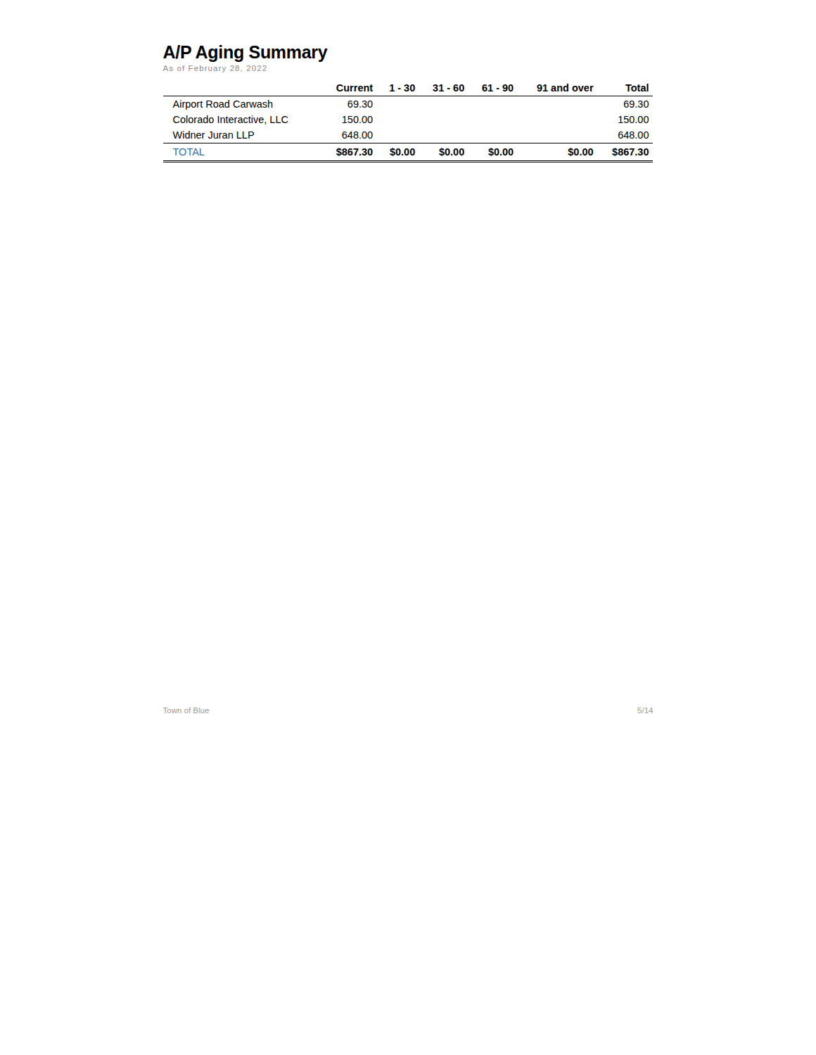A/P Aging Summary
As of February 28, 2022
| | Current | 1 - 30 | 31 - 60 | 61 - 90 | 91 and over | Total |
| --- | --- | --- | --- | --- | --- | --- |
| Airport Road Carwash | 69.30 | | | | | 69.30 |
| Colorado Interactive, LLC | 150.00 | | | | | 150.00 |
| Widner Juran LLP | 648.00 | | | | | 648.00 |
| TOTAL | $867.30 | $0.00 | $0.00 | $0.00 | $0.00 | $867.30 |
Town of Blue 5/14